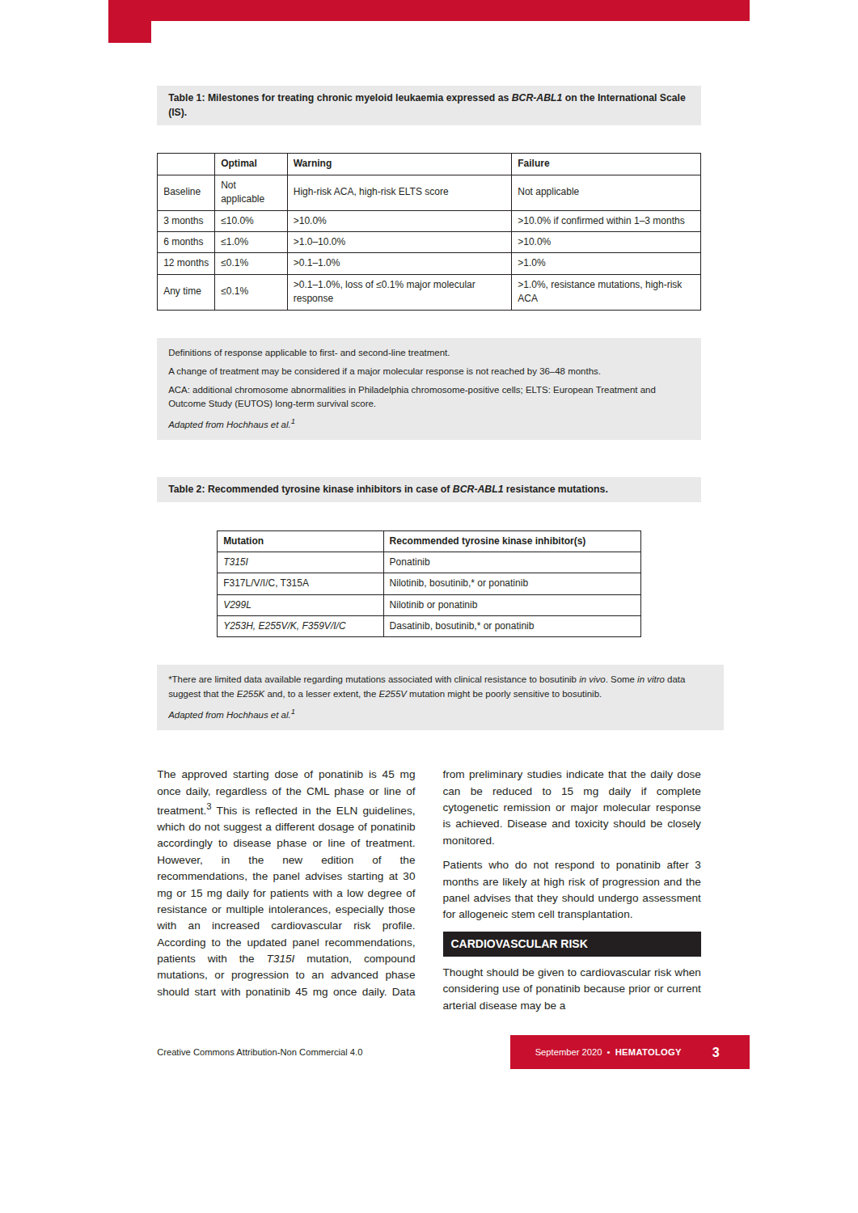Table 1: Milestones for treating chronic myeloid leukaemia expressed as BCR-ABL1 on the International Scale (IS).
| | Optimal | Warning | Failure |
| --- | --- | --- | --- |
| Baseline | Not applicable | High-risk ACA, high-risk ELTS score | Not applicable |
| 3 months | ≤10.0% | >10.0% | >10.0% if confirmed within 1–3 months |
| 6 months | ≤1.0% | >1.0–10.0% | >10.0% |
| 12 months | ≤0.1% | >0.1–1.0% | >1.0% |
| Any time | ≤0.1% | >0.1–1.0%, loss of ≤0.1% major molecular response | >1.0%, resistance mutations, high-risk ACA |
Definitions of response applicable to first- and second-line treatment.
A change of treatment may be considered if a major molecular response is not reached by 36–48 months.
ACA: additional chromosome abnormalities in Philadelphia chromosome-positive cells; ELTS: European Treatment and Outcome Study (EUTOS) long-term survival score.
Adapted from Hochhaus et al.1
Table 2: Recommended tyrosine kinase inhibitors in case of BCR-ABL1 resistance mutations.
| Mutation | Recommended tyrosine kinase inhibitor(s) |
| --- | --- |
| T315I | Ponatinib |
| F317L/V/I/C, T315A | Nilotinib, bosutinib,* or ponatinib |
| V299L | Nilotinib or ponatinib |
| Y253H, E255V/K, F359V/I/C | Dasatinib, bosutinib,* or ponatinib |
*There are limited data available regarding mutations associated with clinical resistance to bosutinib in vivo. Some in vitro data suggest that the E255K and, to a lesser extent, the E255V mutation might be poorly sensitive to bosutinib.
Adapted from Hochhaus et al.1
The approved starting dose of ponatinib is 45 mg once daily, regardless of the CML phase or line of treatment.3 This is reflected in the ELN guidelines, which do not suggest a different dosage of ponatinib accordingly to disease phase or line of treatment. However, in the new edition of the recommendations, the panel advises starting at 30 mg or 15 mg daily for patients with a low degree of resistance or multiple intolerances, especially those with an increased cardiovascular risk profile. According to the updated panel recommendations, patients with the T315I mutation, compound mutations, or progression to an advanced phase should start with ponatinib 45 mg once daily. Data from preliminary studies indicate that the daily dose can be reduced to 15 mg daily if complete cytogenetic remission or major molecular response is achieved. Disease and toxicity should be closely monitored.
Patients who do not respond to ponatinib after 3 months are likely at high risk of progression and the panel advises that they should undergo assessment for allogeneic stem cell transplantation.
CARDIOVASCULAR RISK
Thought should be given to cardiovascular risk when considering use of ponatinib because prior or current arterial disease may be a
Creative Commons Attribution-Non Commercial 4.0
September 2020 • HEMATOLOGY 3